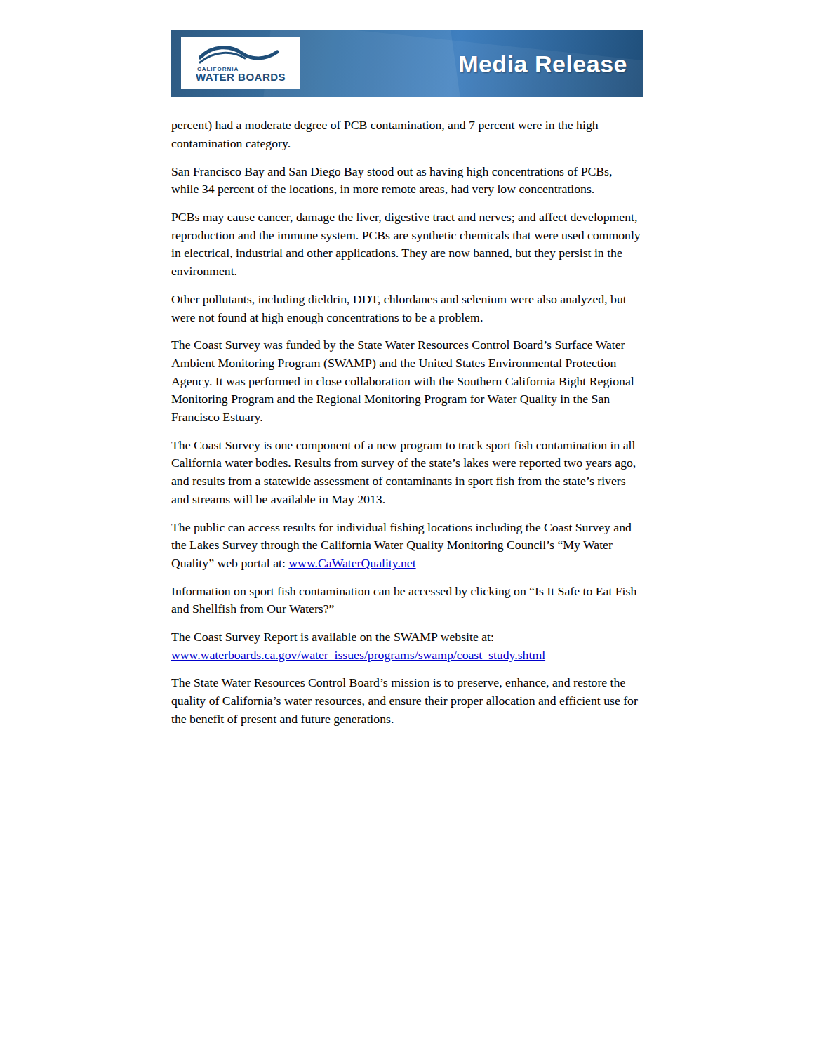CALIFORNIAWATER BOARDS
Media Release
percent) had a moderate degree of PCB contamination, and 7 percent were in the high contamination category.
San Francisco Bay and San Diego Bay stood out as having high concentrations of PCBs, while 34 percent of the locations, in more remote areas, had very low concentrations.
PCBs may cause cancer, damage the liver, digestive tract and nerves; and affect development, reproduction and the immune system. PCBs are synthetic chemicals that were used commonly in electrical, industrial and other applications. They are now banned, but they persist in the environment.
Other pollutants, including dieldrin, DDT, chlordanes and selenium were also analyzed, but were not found at high enough concentrations to be a problem.
The Coast Survey was funded by the State Water Resources Control Board’s Surface Water Ambient Monitoring Program (SWAMP) and the United States Environmental Protection Agency. It was performed in close collaboration with the Southern California Bight Regional Monitoring Program and the Regional Monitoring Program for Water Quality in the San Francisco Estuary.
The Coast Survey is one component of a new program to track sport fish contamination in all California water bodies. Results from survey of the state’s lakes were reported two years ago, and results from a statewide assessment of contaminants in sport fish from the state’s rivers and streams will be available in May 2013.
The public can access results for individual fishing locations including the Coast Survey and the Lakes Survey through the California Water Quality Monitoring Council’s “My Water Quality” web portal at: www.CaWaterQuality.net
Information on sport fish contamination can be accessed by clicking on “Is It Safe to Eat Fish and Shellfish from Our Waters?”
The Coast Survey Report is available on the SWAMP website at:
www.waterboards.ca.gov/water_issues/programs/swamp/coast_study.shtml
The State Water Resources Control Board’s mission is to preserve, enhance, and restore the quality of California’s water resources, and ensure their proper allocation and efficient use for the benefit of present and future generations.